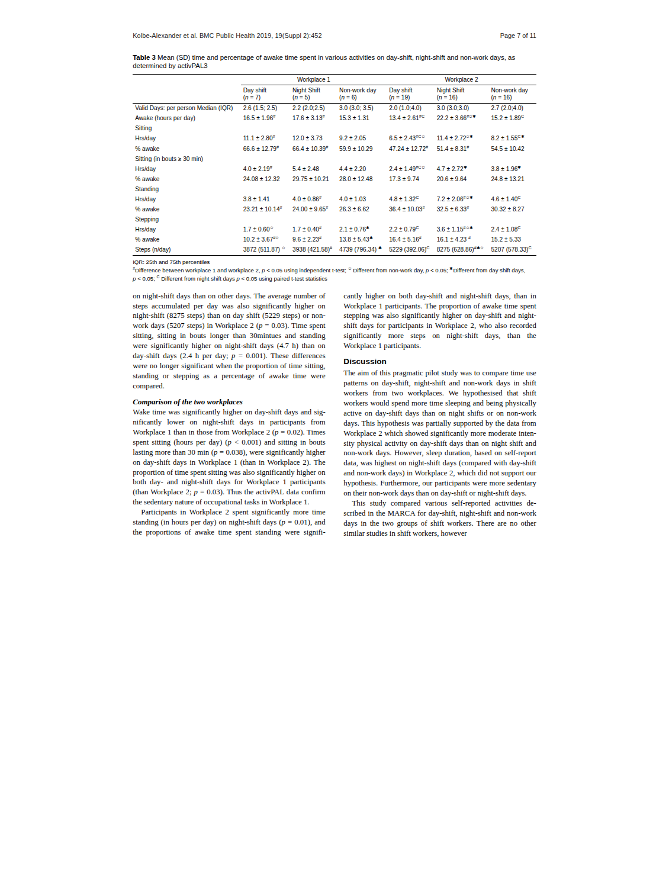Kolbe-Alexander et al. BMC Public Health 2019, 19(Suppl 2):452
Page 7 of 11
Table 3 Mean (SD) time and percentage of awake time spent in various activities on day-shift, night-shift and non-work days, as determined by activPAL3
| | Workplace 1 | Workplace 2 |
| --- | --- | --- |
| | Day shift ( n = 7) | Night Shift ( n = 5) | Non-work day ( n = 6) | Day shift ( n = 19) | Night Shift ( n = 16) | Non-work day ( n = 16) |
| Valid Days: per person Median (IQR) | 2.6 (1.5; 2.5) | 2.2 (2.0;2.5) | 3.0 (3.0; 3.5) | 2.0 (1.0;4.0) | 3.0 (3.0;3.0) | 2.7 (2.0;4.0) |
| Awake (hours per day) | 16.5 ± 1.96 # | 17.6 ± 3.13 # | 15.3 ± 1.31 | 13.4 ± 2.61 #C | 22.2 ± 3.66 #✩✱ | 15.2 ± 1.89 C |
| Sitting | | | | | | |
| Hrs/day | 11.1 ± 2.80 # | 12.0 ± 3.73 | 9.2 ± 2.05 | 6.5 ± 2.43 #C✩ | 11.4 ± 2.72 ✩✱ | 8.2 ± 1.55 C✱ |
| % awake | 66.6 ± 12.79 # | 66.4 ± 10.39 # | 59.9 ± 10.29 | 47.24 ± 12.72 # | 51.4 ± 8.31 # | 54.5 ± 10.42 |
| Sitting (in bouts ≥ 30 min) | | | | | | |
| Hrs/day | 4.0 ± 2.19 # | 5.4 ± 2.48 | 4.4 ± 2.20 | 2.4 ± 1.49 #C✩ | 4.7 ± 2.72 ✱ | 3.8 ± 1.96 ✱ |
| % awake | 24.08 ± 12.32 | 29.75 ± 10.21 | 28.0 ± 12.48 | 17.3 ± 9.74 | 20.6 ± 9.64 | 24.8 ± 13.21 |
| Standing | | | | | | |
| Hrs/day | 3.8 ± 1.41 | 4.0 ± 0.86 # | 4.0 ± 1.03 | 4.8 ± 1.32 C | 7.2 ± 2.06 #✩✱ | 4.6 ± 1.40 C |
| % awake | 23.21 ± 10.14 # | 24.00 ± 9.65 # | 26.3 ± 6.62 | 36.4 ± 10.03 # | 32.5 ± 6.33 # | 30.32 ± 8.27 |
| Stepping | | | | | | |
| Hrs/day | 1.7 ± 0.60 ✩ | 1.7 ± 0.40 # | 2.1 ± 0.76 ✱ | 2.2 ± 0.79 C | 3.6 ± 1.15 #✩✱ | 2.4 ± 1.08 C |
| % awake | 10.2 ± 3.67 #✩ | 9.6 ± 2.23 # | 13.8 ± 5.43 ✱ | 16.4 ± 5.16 # | 16.1 ± 4.23 # | 15.2 ± 5.33 |
| Steps (n/day) | 3872 (511.87) ✩ | 3938 (421.58) # | 4739 (796.34) ✱ | 5229 (392.06) C | 8275 (628.86) #✱✩ | 5207 (578.33) C |
IQR: 25th and 75th percentiles
#Difference between workplace 1 and workplace 2, p < 0.05 using independent t-test; ✩ Different from non-work day, p < 0.05; ✱Different from day shift days,
p < 0.05; C Different from night shift days p < 0.05 using paired t-test statistics
on night-shift days than on other days. The average number of steps accumulated per day was also significantly higher on night-shift (8275 steps) than on day shift (5229 steps) or non-work days (5207 steps) in Workplace 2 (p = 0.03). Time spent sitting, sitting in bouts longer than 30mintues and standing were significantly higher on night-shift days (4.7 h) than on day-shift days (2.4 h per day; p = 0.001). These differences were no longer significant when the proportion of time sitting, standing or stepping as a percentage of awake time were compared.
Comparison of the two workplaces
Wake time was significantly higher on day-shift days and significantly lower on night-shift days in participants from Workplace 1 than in those from Workplace 2 (p = 0.02). Times spent sitting (hours per day) (p < 0.001) and sitting in bouts lasting more than 30 min (p = 0.038), were significantly higher on day-shift days in Workplace 1 (than in Workplace 2). The proportion of time spent sitting was also significantly higher on both day- and night-shift days for Workplace 1 participants (than Workplace 2; p = 0.03). Thus the activPAL data confirm the sedentary nature of occupational tasks in Workplace 1.
Participants in Workplace 2 spent significantly more time standing (in hours per day) on night-shift days (p = 0.01), and the proportions of awake time spent standing were significantly higher on both day-shift and night-shift days, than in Workplace 1 participants. The proportion of awake time spent stepping was also significantly higher on day-shift and night-shift days for participants in Workplace 2, who also recorded significantly more steps on night-shift days, than the Workplace 1 participants.
Discussion
The aim of this pragmatic pilot study was to compare time use patterns on day-shift, night-shift and non-work days in shift workers from two workplaces. We hypothesised that shift workers would spend more time sleeping and being physically active on day-shift days than on night shifts or on non-work days. This hypothesis was partially supported by the data from Workplace 2 which showed significantly more moderate intensity physical activity on day-shift days than on night shift and non-work days. However, sleep duration, based on self-report data, was highest on night-shift days (compared with day-shift and non-work days) in Workplace 2, which did not support our hypothesis. Furthermore, our participants were more sedentary on their non-work days than on day-shift or night-shift days.
This study compared various self-reported activities described in the MARCA for day-shift, night-shift and non-work days in the two groups of shift workers. There are no other similar studies in shift workers, however